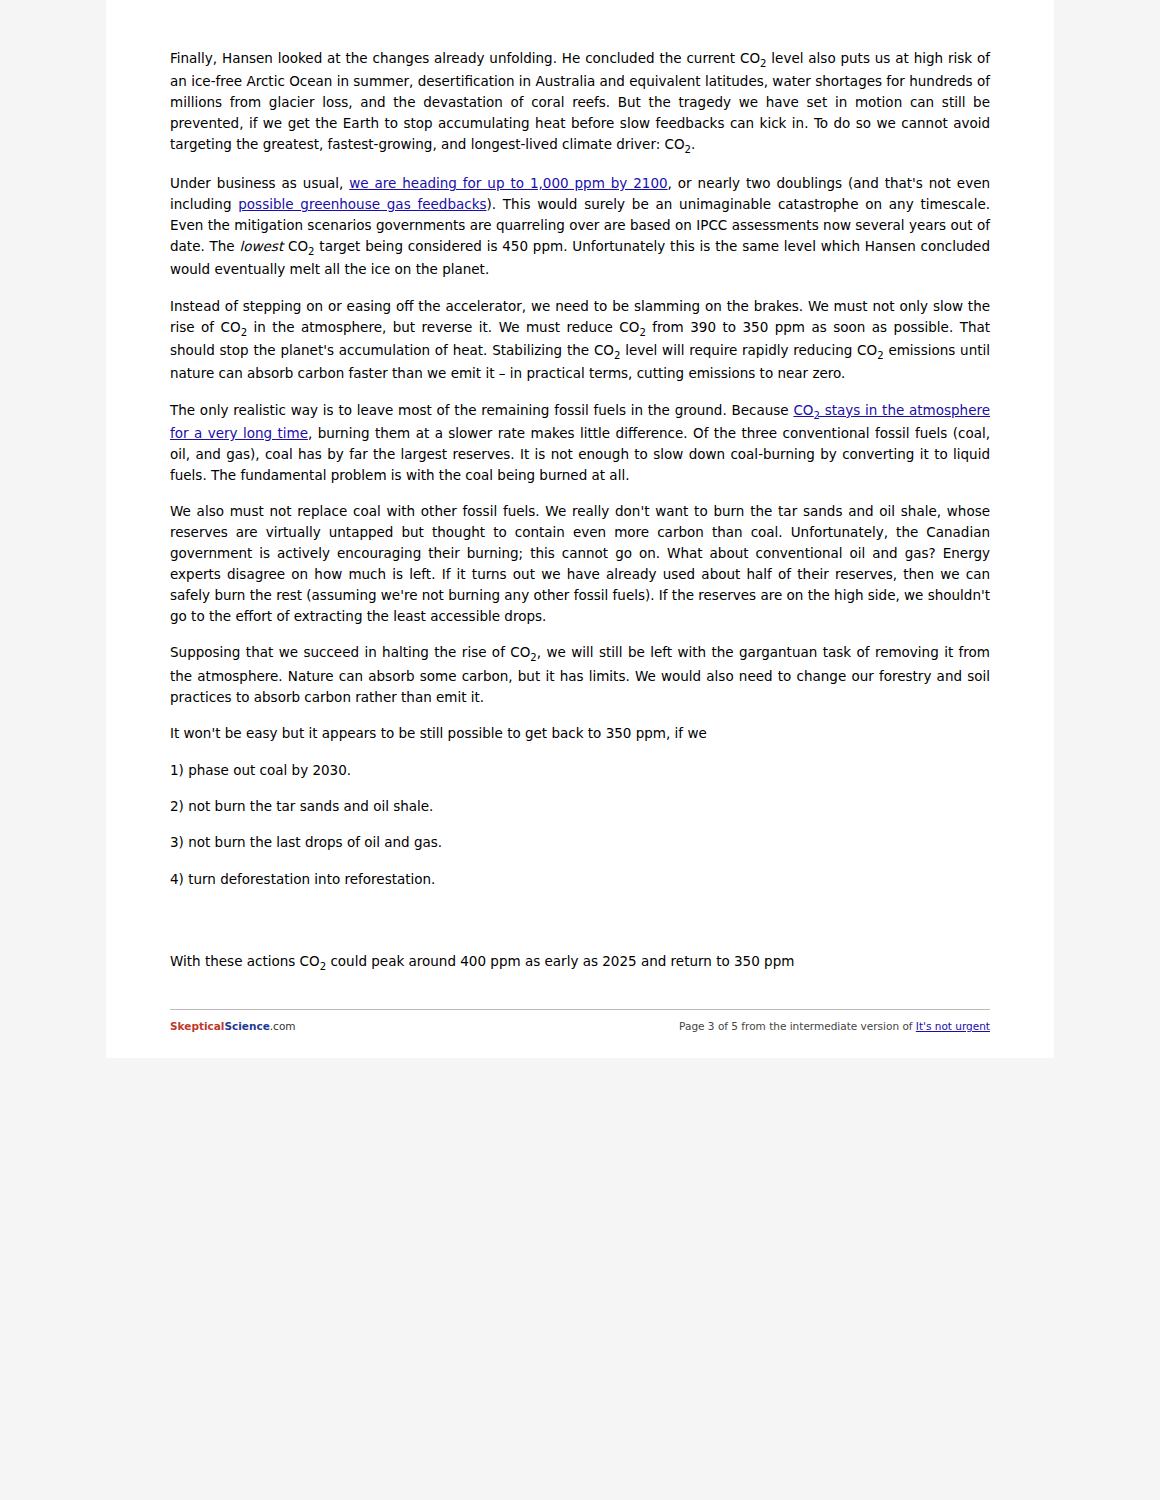Finally, Hansen looked at the changes already unfolding. He concluded the current CO2 level also puts us at high risk of an ice-free Arctic Ocean in summer, desertification in Australia and equivalent latitudes, water shortages for hundreds of millions from glacier loss, and the devastation of coral reefs. But the tragedy we have set in motion can still be prevented, if we get the Earth to stop accumulating heat before slow feedbacks can kick in. To do so we cannot avoid targeting the greatest, fastest-growing, and longest-lived climate driver: CO2.
Under business as usual, we are heading for up to 1,000 ppm by 2100, or nearly two doublings (and that's not even including possible greenhouse gas feedbacks). This would surely be an unimaginable catastrophe on any timescale. Even the mitigation scenarios governments are quarreling over are based on IPCC assessments now several years out of date. The lowest CO2 target being considered is 450 ppm. Unfortunately this is the same level which Hansen concluded would eventually melt all the ice on the planet.
Instead of stepping on or easing off the accelerator, we need to be slamming on the brakes. We must not only slow the rise of CO2 in the atmosphere, but reverse it. We must reduce CO2 from 390 to 350 ppm as soon as possible. That should stop the planet's accumulation of heat. Stabilizing the CO2 level will require rapidly reducing CO2 emissions until nature can absorb carbon faster than we emit it – in practical terms, cutting emissions to near zero.
The only realistic way is to leave most of the remaining fossil fuels in the ground. Because CO2 stays in the atmosphere for a very long time, burning them at a slower rate makes little difference. Of the three conventional fossil fuels (coal, oil, and gas), coal has by far the largest reserves. It is not enough to slow down coal-burning by converting it to liquid fuels. The fundamental problem is with the coal being burned at all.
We also must not replace coal with other fossil fuels. We really don't want to burn the tar sands and oil shale, whose reserves are virtually untapped but thought to contain even more carbon than coal. Unfortunately, the Canadian government is actively encouraging their burning; this cannot go on. What about conventional oil and gas? Energy experts disagree on how much is left. If it turns out we have already used about half of their reserves, then we can safely burn the rest (assuming we're not burning any other fossil fuels). If the reserves are on the high side, we shouldn't go to the effort of extracting the least accessible drops.
Supposing that we succeed in halting the rise of CO2, we will still be left with the gargantuan task of removing it from the atmosphere. Nature can absorb some carbon, but it has limits. We would also need to change our forestry and soil practices to absorb carbon rather than emit it.
It won't be easy but it appears to be still possible to get back to 350 ppm, if we
phase out coal by 2030.
not burn the tar sands and oil shale.
not burn the last drops of oil and gas.
turn deforestation into reforestation.
With these actions CO2 could peak around 400 ppm as early as 2025 and return to 350 ppm
Skeptical Science.com Page 3 of 5 from the intermediate version of It's not urgent